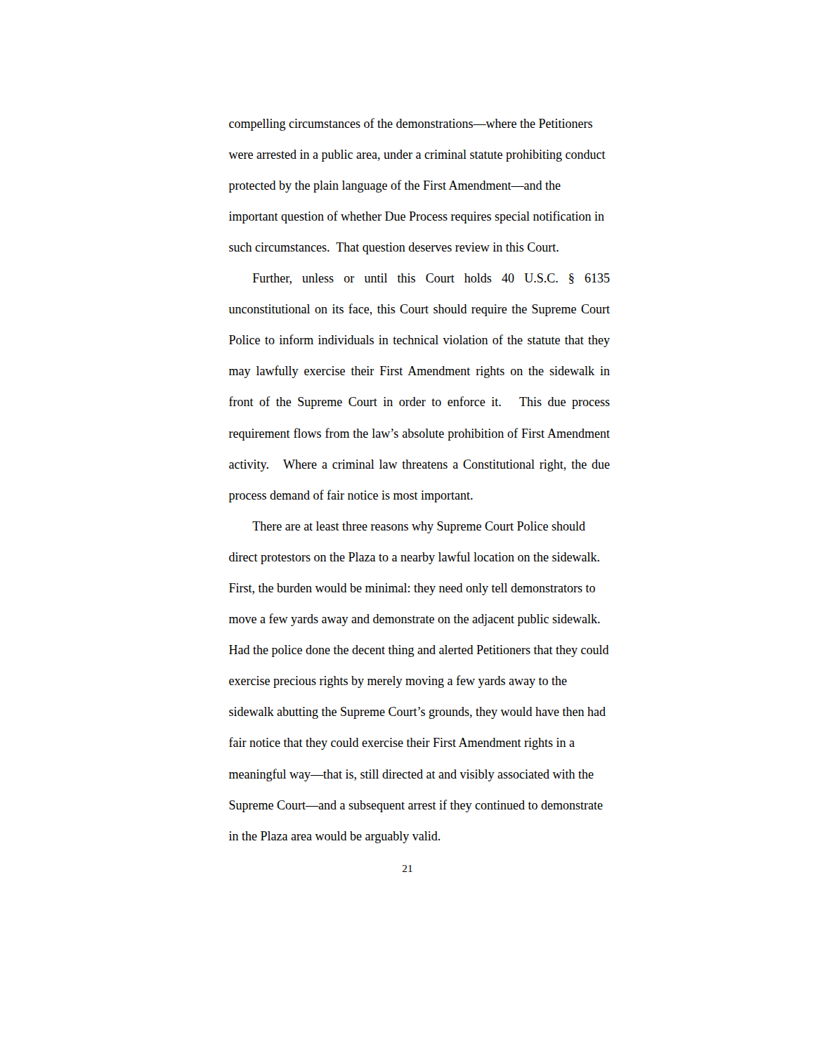compelling circumstances of the demonstrations—where the Petitioners were arrested in a public area, under a criminal statute prohibiting conduct protected by the plain language of the First Amendment—and the important question of whether Due Process requires special notification in such circumstances. That question deserves review in this Court.
Further, unless or until this Court holds 40 U.S.C. § 6135 unconstitutional on its face, this Court should require the Supreme Court Police to inform individuals in technical violation of the statute that they may lawfully exercise their First Amendment rights on the sidewalk in front of the Supreme Court in order to enforce it. This due process requirement flows from the law’s absolute prohibition of First Amendment activity. Where a criminal law threatens a Constitutional right, the due process demand of fair notice is most important.
There are at least three reasons why Supreme Court Police should direct protestors on the Plaza to a nearby lawful location on the sidewalk. First, the burden would be minimal: they need only tell demonstrators to move a few yards away and demonstrate on the adjacent public sidewalk. Had the police done the decent thing and alerted Petitioners that they could exercise precious rights by merely moving a few yards away to the sidewalk abutting the Supreme Court’s grounds, they would have then had fair notice that they could exercise their First Amendment rights in a meaningful way—that is, still directed at and visibly associated with the Supreme Court—and a subsequent arrest if they continued to demonstrate in the Plaza area would be arguably valid.
21